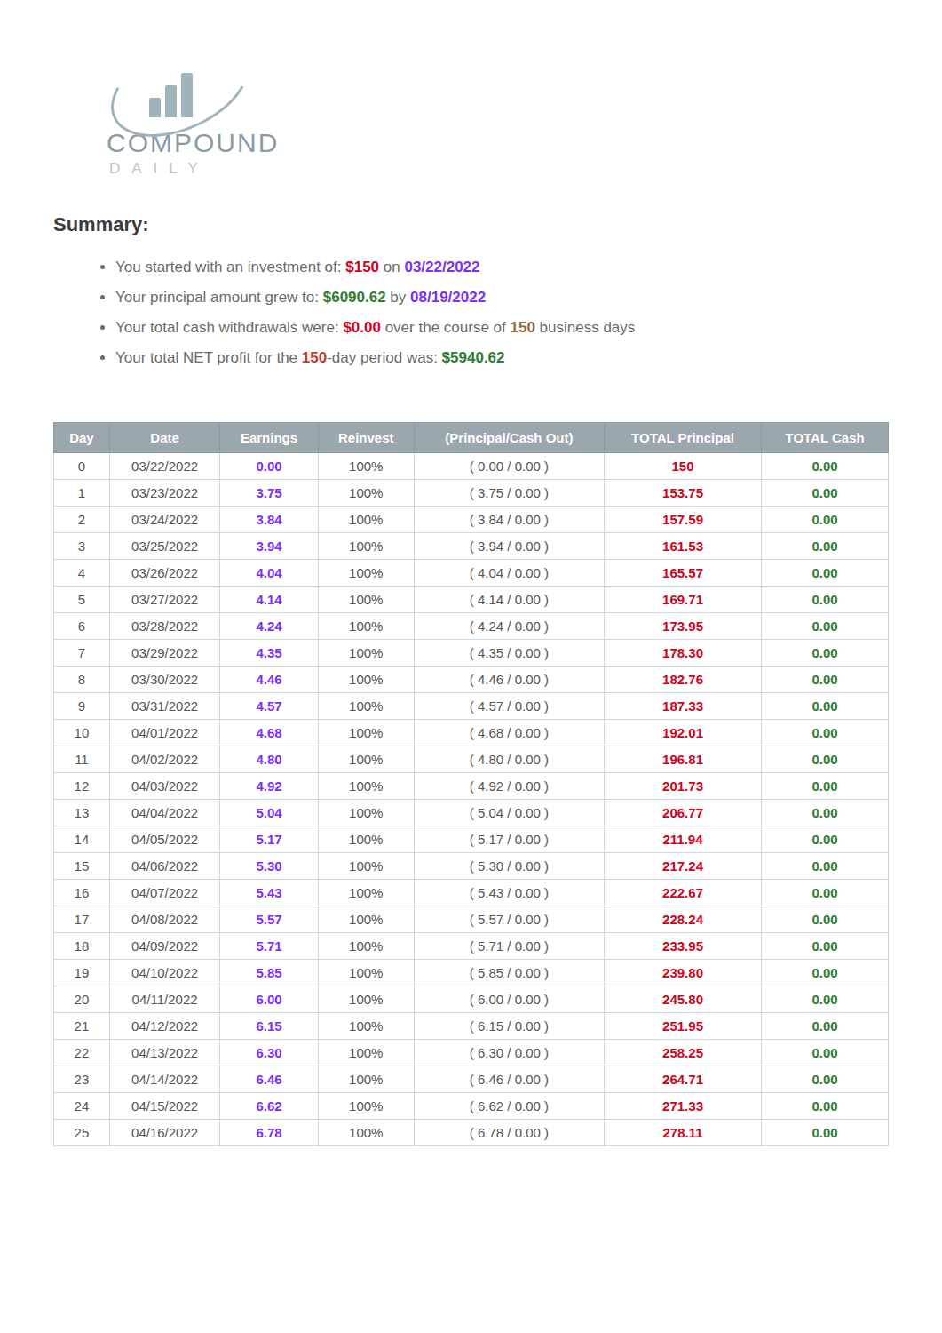COMPOUND
DAILY
Summary:
You started with an investment of: $150 on 03/22/2022
Your principal amount grew to: $6090.62 by 08/19/2022
Your total cash withdrawals were: $0.00 over the course of 150 business days
Your total NET profit for the 150-day period was: $5940.62
| Day | Date | Earnings | Reinvest | (Principal/Cash Out) | TOTAL Principal | TOTAL Cash |
| --- | --- | --- | --- | --- | --- | --- |
| 0 | 03/22/2022 | 0.00 | 100% | ( 0.00 / 0.00 ) | 150 | 0.00 |
| 1 | 03/23/2022 | 3.75 | 100% | ( 3.75 / 0.00 ) | 153.75 | 0.00 |
| 2 | 03/24/2022 | 3.84 | 100% | ( 3.84 / 0.00 ) | 157.59 | 0.00 |
| 3 | 03/25/2022 | 3.94 | 100% | ( 3.94 / 0.00 ) | 161.53 | 0.00 |
| 4 | 03/26/2022 | 4.04 | 100% | ( 4.04 / 0.00 ) | 165.57 | 0.00 |
| 5 | 03/27/2022 | 4.14 | 100% | ( 4.14 / 0.00 ) | 169.71 | 0.00 |
| 6 | 03/28/2022 | 4.24 | 100% | ( 4.24 / 0.00 ) | 173.95 | 0.00 |
| 7 | 03/29/2022 | 4.35 | 100% | ( 4.35 / 0.00 ) | 178.30 | 0.00 |
| 8 | 03/30/2022 | 4.46 | 100% | ( 4.46 / 0.00 ) | 182.76 | 0.00 |
| 9 | 03/31/2022 | 4.57 | 100% | ( 4.57 / 0.00 ) | 187.33 | 0.00 |
| 10 | 04/01/2022 | 4.68 | 100% | ( 4.68 / 0.00 ) | 192.01 | 0.00 |
| 11 | 04/02/2022 | 4.80 | 100% | ( 4.80 / 0.00 ) | 196.81 | 0.00 |
| 12 | 04/03/2022 | 4.92 | 100% | ( 4.92 / 0.00 ) | 201.73 | 0.00 |
| 13 | 04/04/2022 | 5.04 | 100% | ( 5.04 / 0.00 ) | 206.77 | 0.00 |
| 14 | 04/05/2022 | 5.17 | 100% | ( 5.17 / 0.00 ) | 211.94 | 0.00 |
| 15 | 04/06/2022 | 5.30 | 100% | ( 5.30 / 0.00 ) | 217.24 | 0.00 |
| 16 | 04/07/2022 | 5.43 | 100% | ( 5.43 / 0.00 ) | 222.67 | 0.00 |
| 17 | 04/08/2022 | 5.57 | 100% | ( 5.57 / 0.00 ) | 228.24 | 0.00 |
| 18 | 04/09/2022 | 5.71 | 100% | ( 5.71 / 0.00 ) | 233.95 | 0.00 |
| 19 | 04/10/2022 | 5.85 | 100% | ( 5.85 / 0.00 ) | 239.80 | 0.00 |
| 20 | 04/11/2022 | 6.00 | 100% | ( 6.00 / 0.00 ) | 245.80 | 0.00 |
| 21 | 04/12/2022 | 6.15 | 100% | ( 6.15 / 0.00 ) | 251.95 | 0.00 |
| 22 | 04/13/2022 | 6.30 | 100% | ( 6.30 / 0.00 ) | 258.25 | 0.00 |
| 23 | 04/14/2022 | 6.46 | 100% | ( 6.46 / 0.00 ) | 264.71 | 0.00 |
| 24 | 04/15/2022 | 6.62 | 100% | ( 6.62 / 0.00 ) | 271.33 | 0.00 |
| 25 | 04/16/2022 | 6.78 | 100% | ( 6.78 / 0.00 ) | 278.11 | 0.00 |